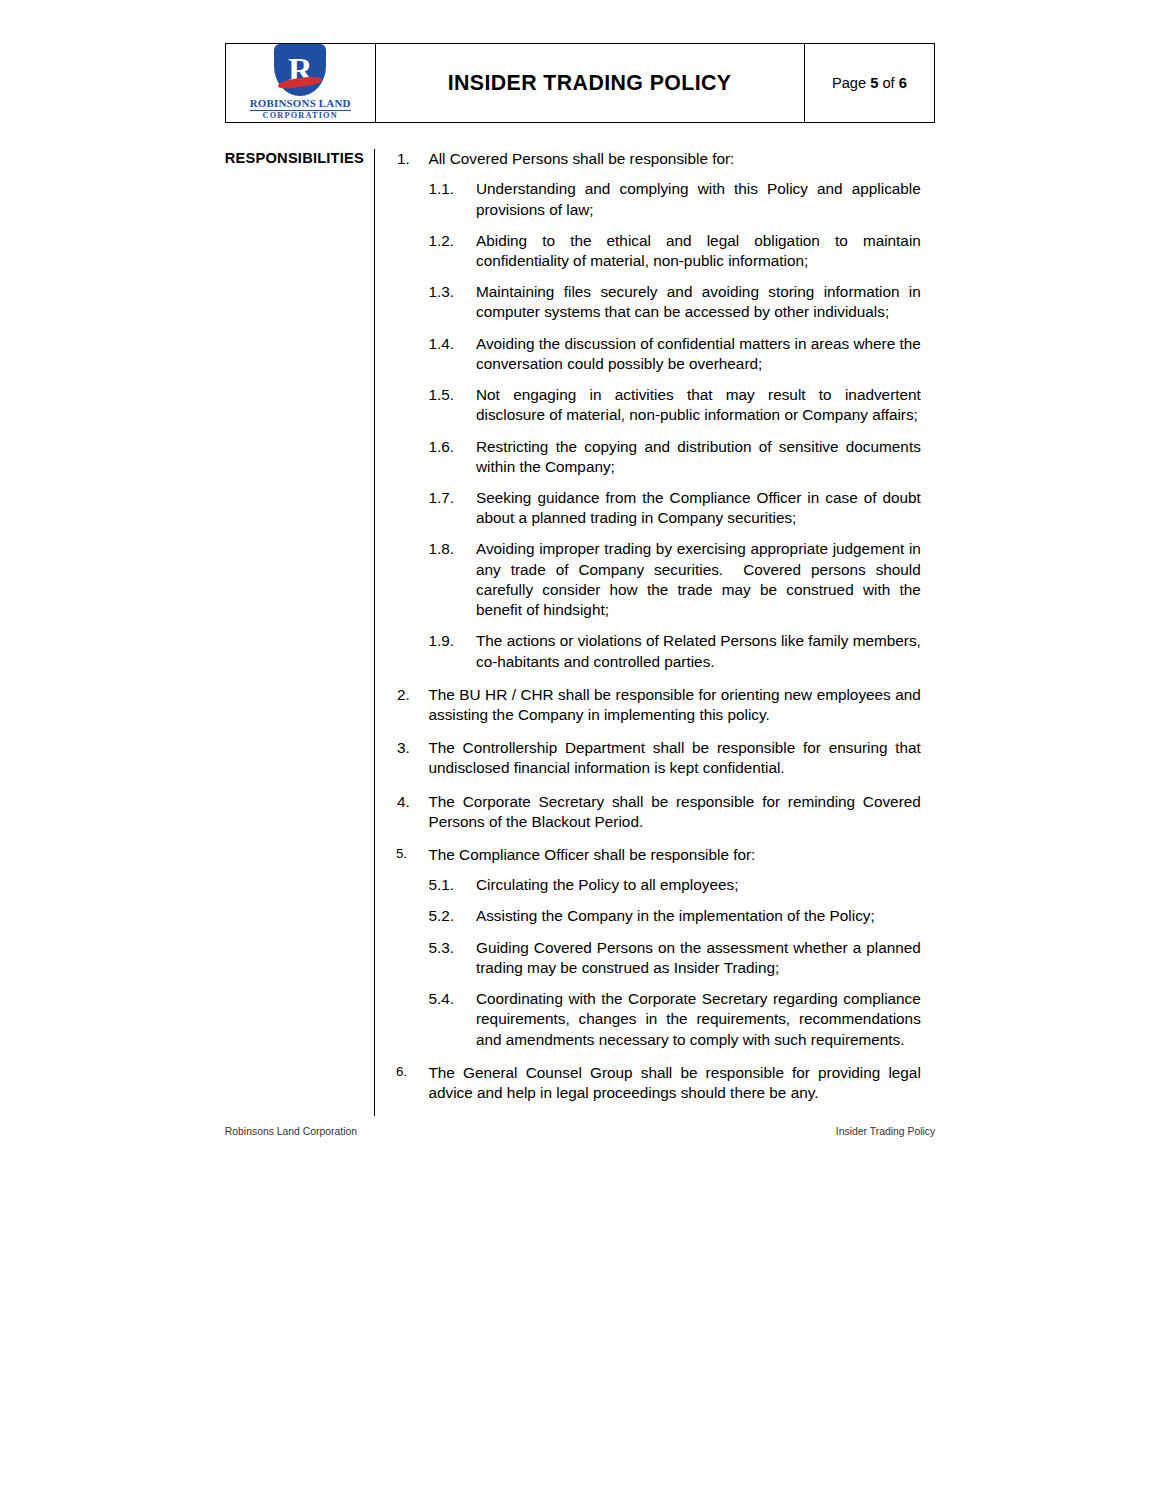| R ROBINSONS LAND CORPORATION | INSIDER TRADING POLICY | Page 5 of 6 |
RESPONSIBILITIES
All Covered Persons shall be responsible for:
Understanding and complying with this Policy and applicable provisions of law;
Abiding to the ethical and legal obligation to maintain confidentiality of material, non-public information;
Maintaining files securely and avoiding storing information in computer systems that can be accessed by other individuals;
Avoiding the discussion of confidential matters in areas where the conversation could possibly be overheard;
Not engaging in activities that may result to inadvertent disclosure of material, non-public information or Company affairs;
Restricting the copying and distribution of sensitive documents within the Company;
Seeking guidance from the Compliance Officer in case of doubt about a planned trading in Company securities;
Avoiding improper trading by exercising appropriate judgement in any trade of Company securities. Covered persons should carefully consider how the trade may be construed with the benefit of hindsight;
The actions or violations of Related Persons like family members, co-habitants and controlled parties.
The BU HR / CHR shall be responsible for orienting new employees and assisting the Company in implementing this policy.
The Controllership Department shall be responsible for ensuring that undisclosed financial information is kept confidential.
The Corporate Secretary shall be responsible for reminding Covered Persons of the Blackout Period.
The Compliance Officer shall be responsible for:
Circulating the Policy to all employees;
Assisting the Company in the implementation of the Policy;
Guiding Covered Persons on the assessment whether a planned trading may be construed as Insider Trading;
Coordinating with the Corporate Secretary regarding compliance requirements, changes in the requirements, recommendations and amendments necessary to comply with such requirements.
The General Counsel Group shall be responsible for providing legal advice and help in legal proceedings should there be any.
Robinsons Land Corporation Insider Trading Policy